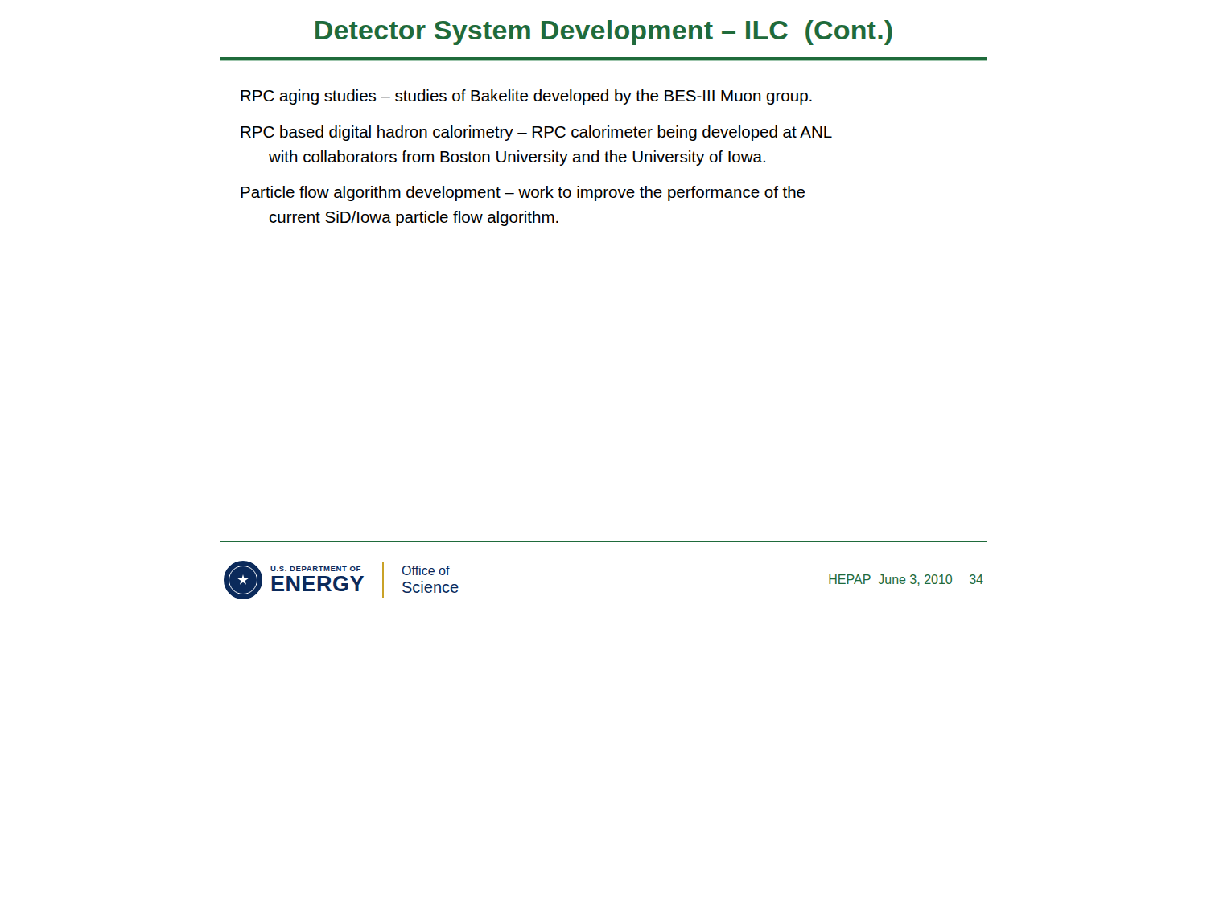Detector System Development – ILC (Cont.)
RPC aging studies – studies of Bakelite developed by the BES-III Muon group.
RPC based digital hadron calorimetry – RPC calorimeter being developed at ANL with collaborators from Boston University and the University of Iowa.
Particle flow algorithm development – work to improve the performance of the current SiD/Iowa particle flow algorithm.
U.S. DEPARTMENT OF
ENERGY
Office of
Science
HEPAP June 3, 2010 34